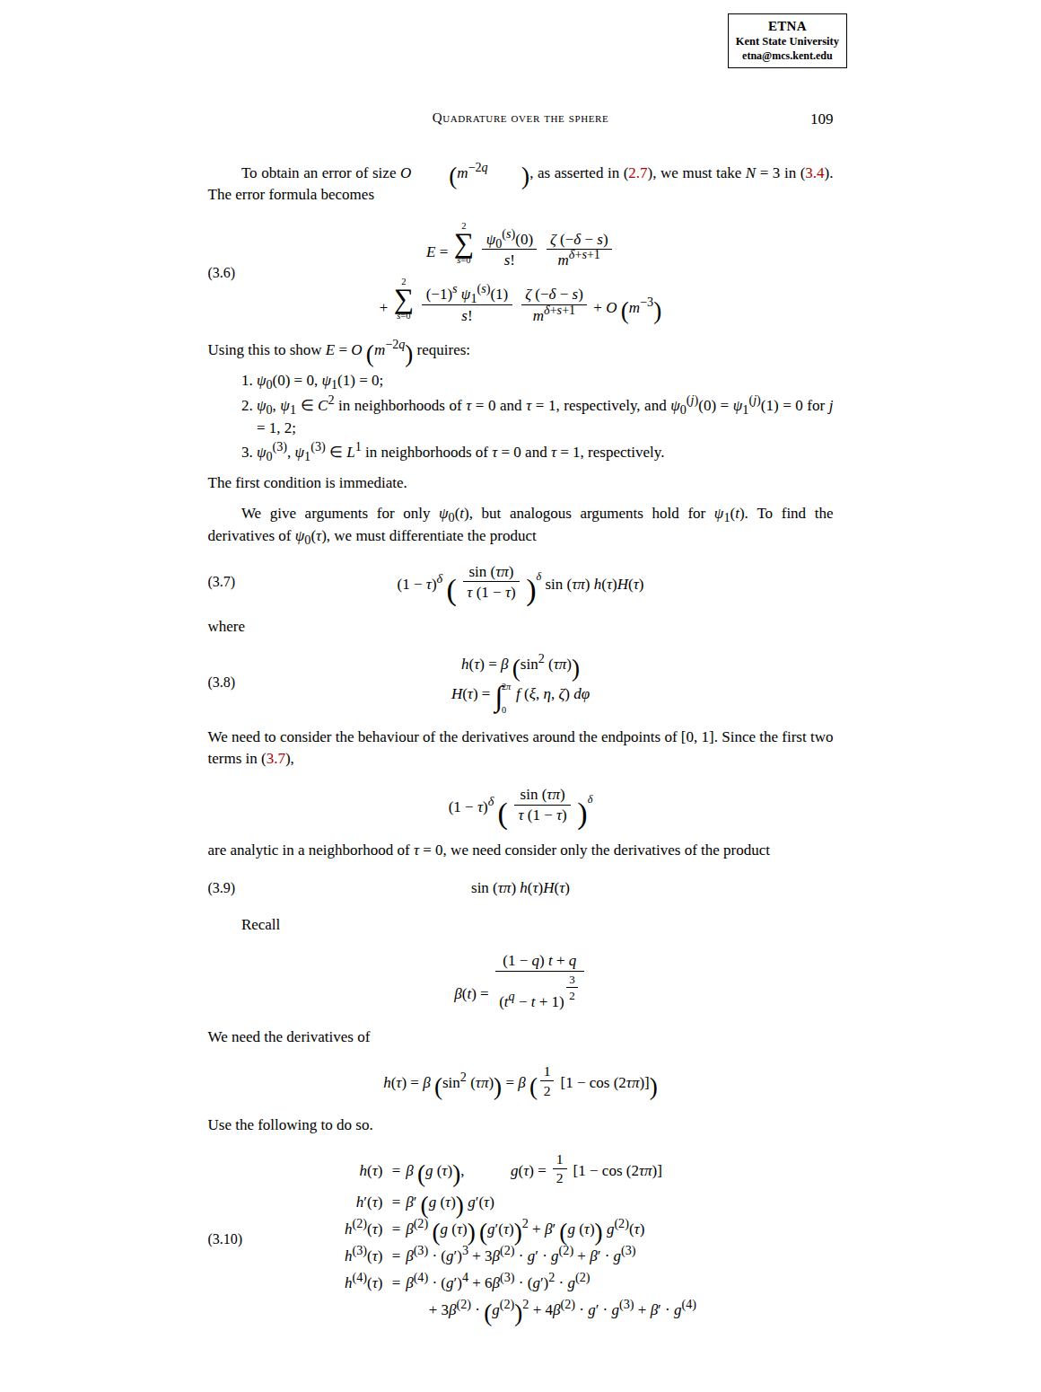ETNA
Kent State University
etna@mcs.kent.edu
Quadrature over the sphere 109
To obtain an error of size O (m−2q), as asserted in (2.7), we must take N = 3 in (3.4). The error formula becomes
(3.6)
E = 2 ∑ s=0 ψ0(s)(0) s! ζ (−δ − s) mδ+s+1
+ 2 ∑ s=0 (−1)s ψ1(s)(1) s! ζ (−δ − s) mδ+s+1 + O (m−3)
Using this to show E = O (m−2q) requires:
ψ0(0) = 0, ψ1(1) = 0;
ψ0, ψ1 ∈ C2 in neighborhoods of τ = 0 and τ = 1, respectively, and ψ0(j)(0) = ψ1(j)(1) = 0 for j = 1, 2;
ψ0(3), ψ1(3) ∈ L1 in neighborhoods of τ = 0 and τ = 1, respectively.
The first condition is immediate.
We give arguments for only ψ0(t), but analogous arguments hold for ψ1(t). To find the derivatives of ψ0(τ), we must differentiate the product
(3.7) (1 − τ)δ ( sin (τπ) τ (1 − τ) )δ sin (τπ) h(τ)H(τ)
where
(3.8)
h(τ) = β (sin2 (τπ))
H(τ) = ∫2π 0 f (ξ, η, ζ) dφ
We need to consider the behaviour of the derivatives around the endpoints of [0, 1]. Since the first two terms in (3.7),
(1 − τ)δ ( sin (τπ) τ (1 − τ) )δ
are analytic in a neighborhood of τ = 0, we need consider only the derivatives of the product
(3.9) sin (τπ) h(τ)H(τ)
Recall
β(t) = (1 − q) t + q (tq − t + 1)32
We need the derivatives of
h(τ) = β (sin2 (τπ)) = β (12 [1 − cos (2τπ)])
Use the following to do so.
(3.10)
| h ( τ ) | = | β ( g ( τ ) ) , | g ( τ ) = 1 2 [1 − cos (2 τπ )] |
| h ′( τ ) | = | β ′ ( g ( τ ) ) g ′( τ ) |
| h (2) ( τ ) | = | β (2) ( g ( τ ) ) ( g ′( τ ) ) 2 + β ′ ( g ( τ ) ) g (2) ( τ ) |
| h (3) ( τ ) | = | β (3) · ( g ′) 3 + 3 β (2) · g ′ · g (2) + β ′ · g (3) |
| h (4) ( τ ) | = | β (4) · ( g ′) 4 + 6 β (3) · ( g ′) 2 · g (2) |
| | | + 3 β (2) · ( g (2) ) 2 + 4 β (2) · g ′ · g (3) + β ′ · g (4) |